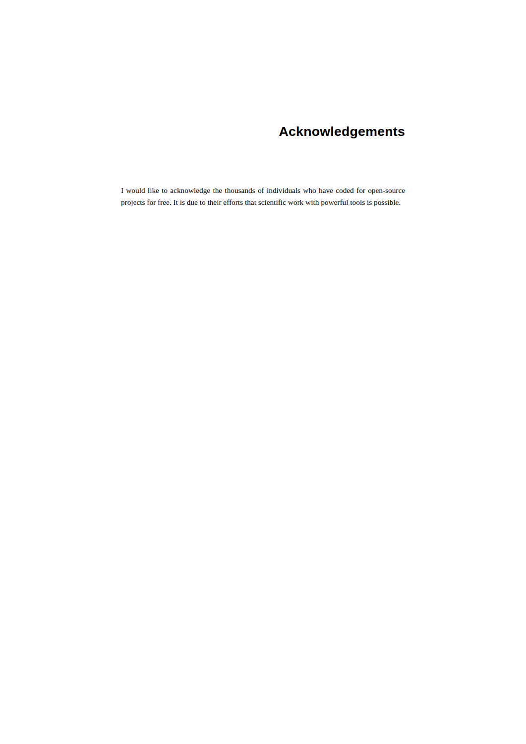Acknowledgements
I would like to acknowledge the thousands of individuals who have coded for open-source projects for free. It is due to their efforts that scientific work with powerful tools is possible.